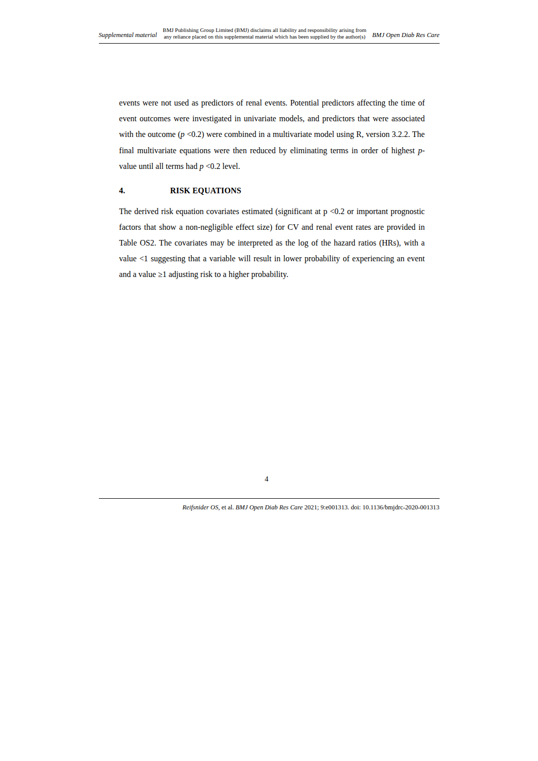Supplemental material
BMJ Publishing Group Limited (BMJ) disclaims all liability and responsibility arising from any reliance placed on this supplemental material which has been supplied by the author(s)
BMJ Open Diab Res Care
events were not used as predictors of renal events. Potential predictors affecting the time of event outcomes were investigated in univariate models, and predictors that were associated with the outcome (p <0.2) were combined in a multivariate model using R, version 3.2.2. The final multivariate equations were then reduced by eliminating terms in order of highest p-value until all terms had p <0.2 level.
4. RISK EQUATIONS
The derived risk equation covariates estimated (significant at p <0.2 or important prognostic factors that show a non-negligible effect size) for CV and renal event rates are provided in Table OS2. The covariates may be interpreted as the log of the hazard ratios (HRs), with a value <1 suggesting that a variable will result in lower probability of experiencing an event and a value ≥1 adjusting risk to a higher probability.
4
Reifsnider OS, et al. BMJ Open Diab Res Care 2021; 9:e001313. doi: 10.1136/bmjdrc-2020-001313